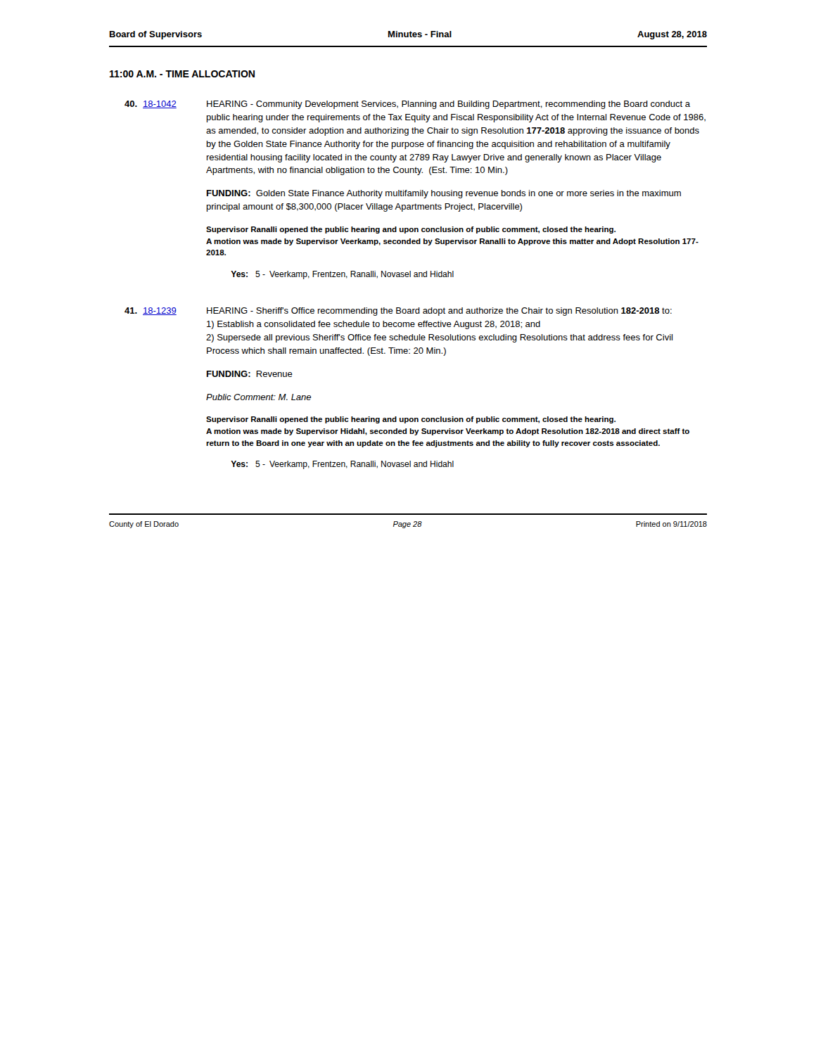Board of Supervisors
Minutes - Final
August 28, 2018
11:00 A.M. - TIME ALLOCATION
40.
18-1042
HEARING - Community Development Services, Planning and Building Department, recommending the Board conduct a public hearing under the requirements of the Tax Equity and Fiscal Responsibility Act of the Internal Revenue Code of 1986, as amended, to consider adoption and authorizing the Chair to sign Resolution 177-2018 approving the issuance of bonds by the Golden State Finance Authority for the purpose of financing the acquisition and rehabilitation of a multifamily residential housing facility located in the county at 2789 Ray Lawyer Drive and generally known as Placer Village Apartments, with no financial obligation to the County. (Est. Time: 10 Min.)
FUNDING: Golden State Finance Authority multifamily housing revenue bonds in one or more series in the maximum principal amount of $8,300,000 (Placer Village Apartments Project, Placerville)
Supervisor Ranalli opened the public hearing and upon conclusion of public comment, closed the hearing.
A motion was made by Supervisor Veerkamp, seconded by Supervisor Ranalli to Approve this matter and Adopt Resolution 177-2018.
Yes:
5 -
Veerkamp, Frentzen, Ranalli, Novasel and Hidahl
41.
18-1239
HEARING - Sheriff's Office recommending the Board adopt and authorize the Chair to sign Resolution 182-2018 to:
1) Establish a consolidated fee schedule to become effective August 28, 2018; and
2) Supersede all previous Sheriff's Office fee schedule Resolutions excluding Resolutions that address fees for Civil Process which shall remain unaffected. (Est. Time: 20 Min.)
FUNDING: Revenue
Public Comment: M. Lane
Supervisor Ranalli opened the public hearing and upon conclusion of public comment, closed the hearing.
A motion was made by Supervisor Hidahl, seconded by Supervisor Veerkamp to Adopt Resolution 182-2018 and direct staff to return to the Board in one year with an update on the fee adjustments and the ability to fully recover costs associated.
Yes:
5 -
Veerkamp, Frentzen, Ranalli, Novasel and Hidahl
County of El Dorado
Page 28
Printed on 9/11/2018